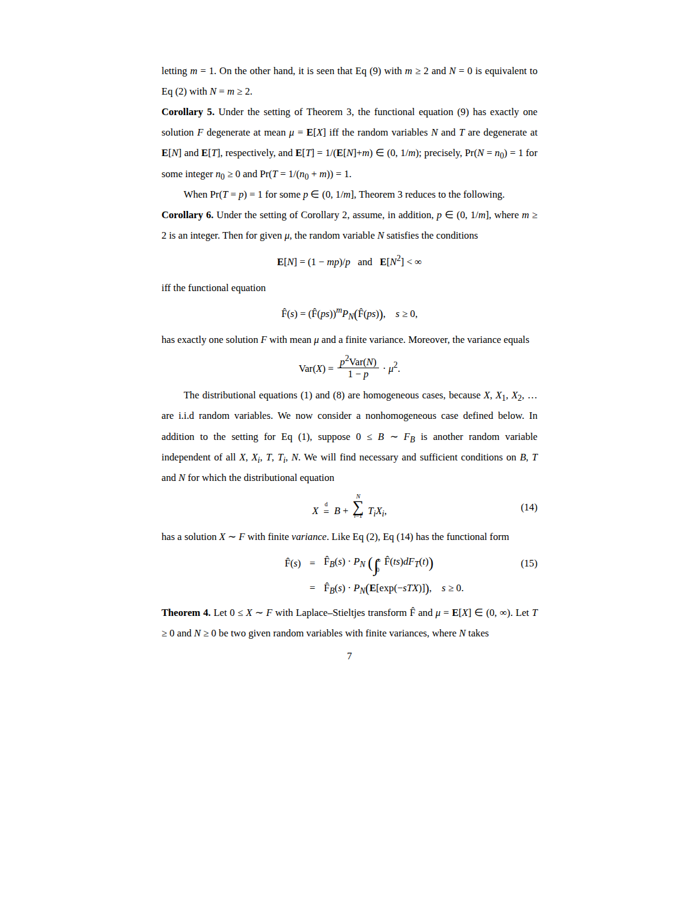letting m = 1. On the other hand, it is seen that Eq (9) with m ≥ 2 and N = 0 is equivalent to Eq (2) with N = m ≥ 2.
Corollary 5. Under the setting of Theorem 3, the functional equation (9) has exactly one solution F degenerate at mean μ = E[X] iff the random variables N and T are degenerate at E[N] and E[T], respectively, and E[T] = 1/(E[N]+m) ∈ (0, 1/m); precisely, Pr(N = n0) = 1 for some integer n0 ≥ 0 and Pr(T = 1/(n0 + m)) = 1.
When Pr(T = p) = 1 for some p ∈ (0, 1/m], Theorem 3 reduces to the following.
Corollary 6. Under the setting of Corollary 2, assume, in addition, p ∈ (0, 1/m], where m ≥ 2 is an integer. Then for given μ, the random variable N satisfies the conditions
E[N] = (1 − mp)/p and E[N2] < ∞
iff the functional equation
F̂(s) = (F̂(ps))mPN(F̂(ps)), s ≥ 0,
has exactly one solution F with mean μ and a finite variance. Moreover, the variance equals
Var(X) = p2Var(N) 1 − p · μ2.
The distributional equations (1) and (8) are homogeneous cases, because X, X1, X2, … are i.i.d random variables. We now consider a nonhomogeneous case defined below. In addition to the setting for Eq (1), suppose 0 ≤ B ∼ FB is another random variable independent of all X, Xi, T, Ti, N. We will find necessary and sufficient conditions on B, T and N for which the distributional equation
X d= B + N∑i=1 TiXi, (14)
has a solution X ∼ F with finite variance. Like Eq (2), Eq (14) has the functional form
F̂(s)
=
F̂B(s) · PN (∫∞0 F̂(ts)dFT(t))
(15)
=
F̂B(s) · PN(E[exp(−sTX)]), s ≥ 0.
Theorem 4. Let 0 ≤ X ∼ F with Laplace–Stieltjes transform F̂ and μ = E[X] ∈ (0, ∞). Let T ≥ 0 and N ≥ 0 be two given random variables with finite variances, where N takes
7